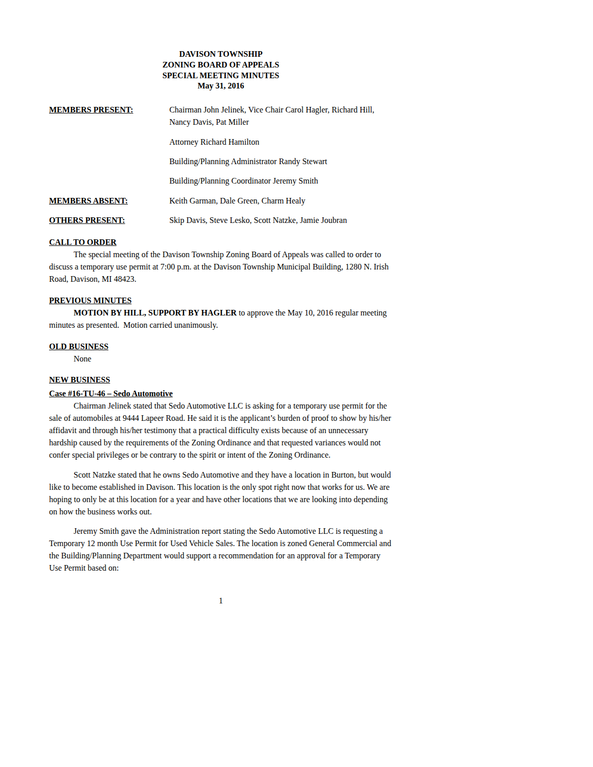DAVISON TOWNSHIP
ZONING BOARD OF APPEALS
SPECIAL MEETING MINUTES
May 31, 2016
MEMBERS PRESENT:
Chairman John Jelinek, Vice Chair Carol Hagler, Richard Hill, Nancy Davis, Pat Miller
Attorney Richard Hamilton
Building/Planning Administrator Randy Stewart
Building/Planning Coordinator Jeremy Smith
MEMBERS ABSENT:
Keith Garman, Dale Green, Charm Healy
OTHERS PRESENT:
Skip Davis, Steve Lesko, Scott Natzke, Jamie Joubran
CALL TO ORDER
The special meeting of the Davison Township Zoning Board of Appeals was called to order to discuss a temporary use permit at 7:00 p.m. at the Davison Township Municipal Building, 1280 N. Irish Road, Davison, MI 48423.
PREVIOUS MINUTES
MOTION BY HILL, SUPPORT BY HAGLER to approve the May 10, 2016 regular meeting minutes as presented. Motion carried unanimously.
OLD BUSINESS
None
NEW BUSINESS
Case #16-TU-46 – Sedo Automotive
Chairman Jelinek stated that Sedo Automotive LLC is asking for a temporary use permit for the sale of automobiles at 9444 Lapeer Road. He said it is the applicant’s burden of proof to show by his/her affidavit and through his/her testimony that a practical difficulty exists because of an unnecessary hardship caused by the requirements of the Zoning Ordinance and that requested variances would not confer special privileges or be contrary to the spirit or intent of the Zoning Ordinance.
Scott Natzke stated that he owns Sedo Automotive and they have a location in Burton, but would like to become established in Davison. This location is the only spot right now that works for us. We are hoping to only be at this location for a year and have other locations that we are looking into depending on how the business works out.
Jeremy Smith gave the Administration report stating the Sedo Automotive LLC is requesting a Temporary 12 month Use Permit for Used Vehicle Sales. The location is zoned General Commercial and the Building/Planning Department would support a recommendation for an approval for a Temporary Use Permit based on:
1